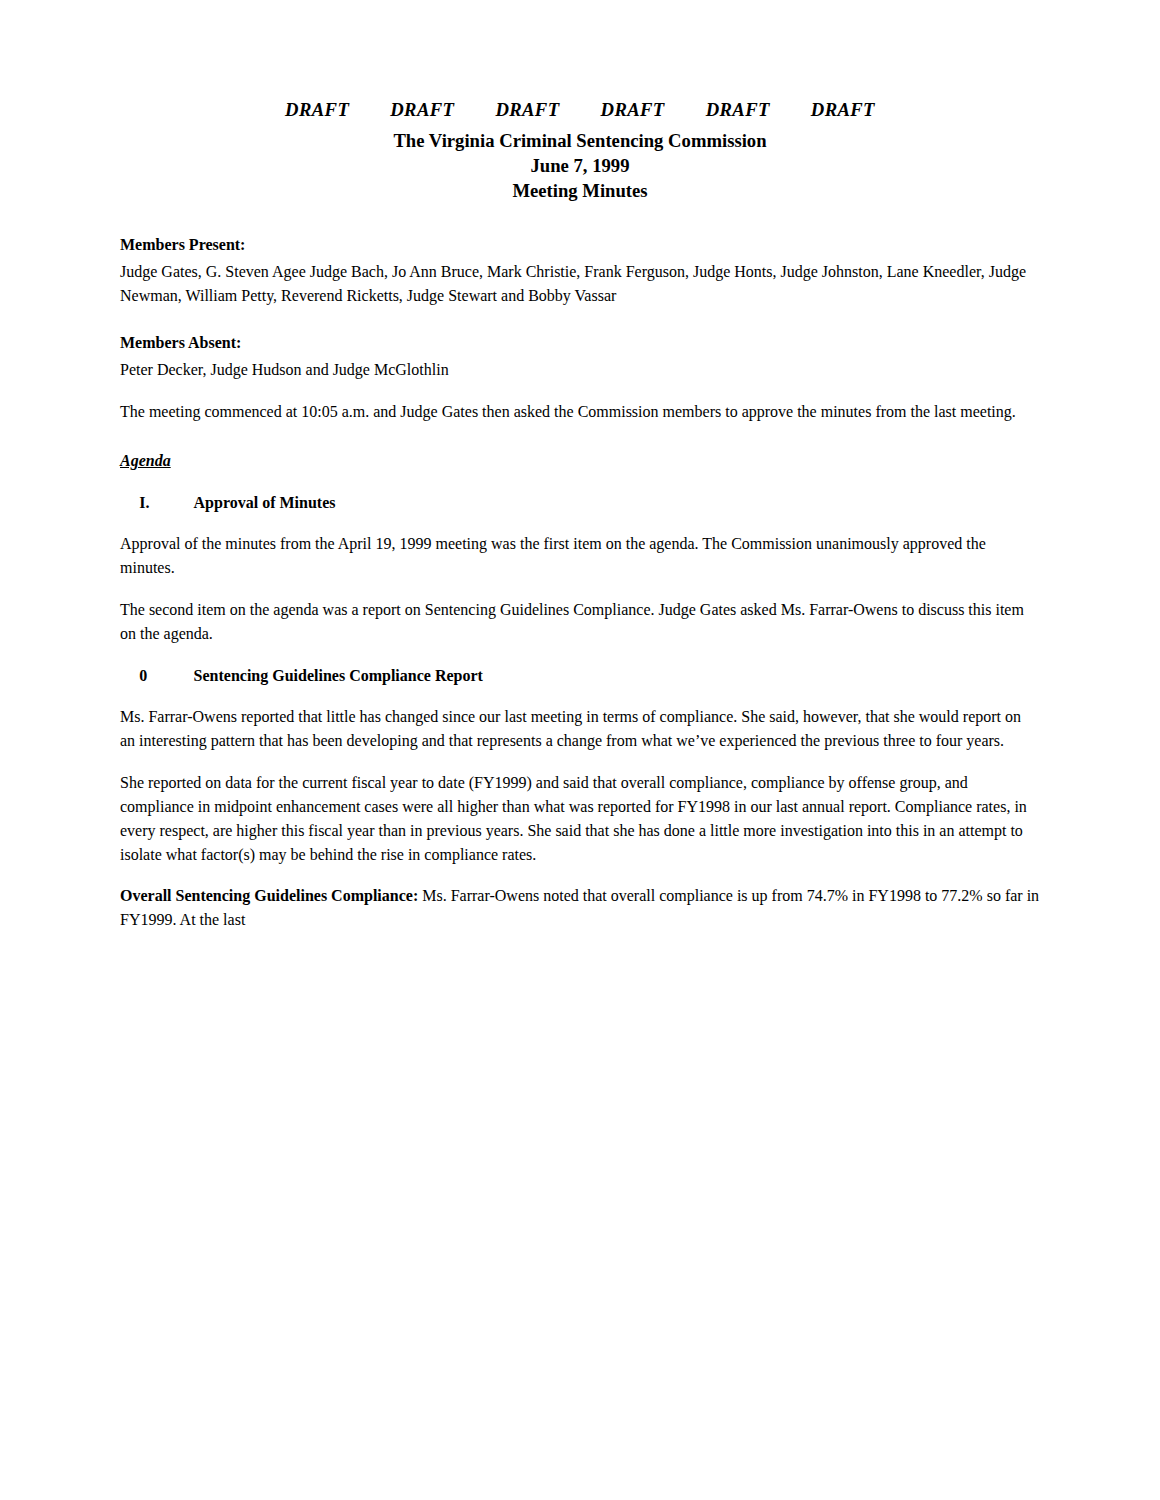DRAFT DRAFT DRAFT DRAFT DRAFT DRAFT
The Virginia Criminal Sentencing Commission
June 7, 1999
Meeting Minutes
Members Present:
Judge Gates, G. Steven Agee Judge Bach, Jo Ann Bruce, Mark Christie, Frank Ferguson, Judge Honts, Judge Johnston, Lane Kneedler, Judge Newman, William Petty, Reverend Ricketts, Judge Stewart and Bobby Vassar
Members Absent:
Peter Decker, Judge Hudson and Judge McGlothlin
The meeting commenced at 10:05 a.m. and Judge Gates then asked the Commission members to approve the minutes from the last meeting.
Agenda
I. Approval of Minutes
Approval of the minutes from the April 19, 1999 meeting was the first item on the agenda. The Commission unanimously approved the minutes.
The second item on the agenda was a report on Sentencing Guidelines Compliance. Judge Gates asked Ms. Farrar-Owens to discuss this item on the agenda.
0 Sentencing Guidelines Compliance Report
Ms. Farrar-Owens reported that little has changed since our last meeting in terms of compliance. She said, however, that she would report on an interesting pattern that has been developing and that represents a change from what we’ve experienced the previous three to four years.
She reported on data for the current fiscal year to date (FY1999) and said that overall compliance, compliance by offense group, and compliance in midpoint enhancement cases were all higher than what was reported for FY1998 in our last annual report. Compliance rates, in every respect, are higher this fiscal year than in previous years. She said that she has done a little more investigation into this in an attempt to isolate what factor(s) may be behind the rise in compliance rates.
Overall Sentencing Guidelines Compliance: Ms. Farrar-Owens noted that overall compliance is up from 74.7% in FY1998 to 77.2% so far in FY1999. At the last